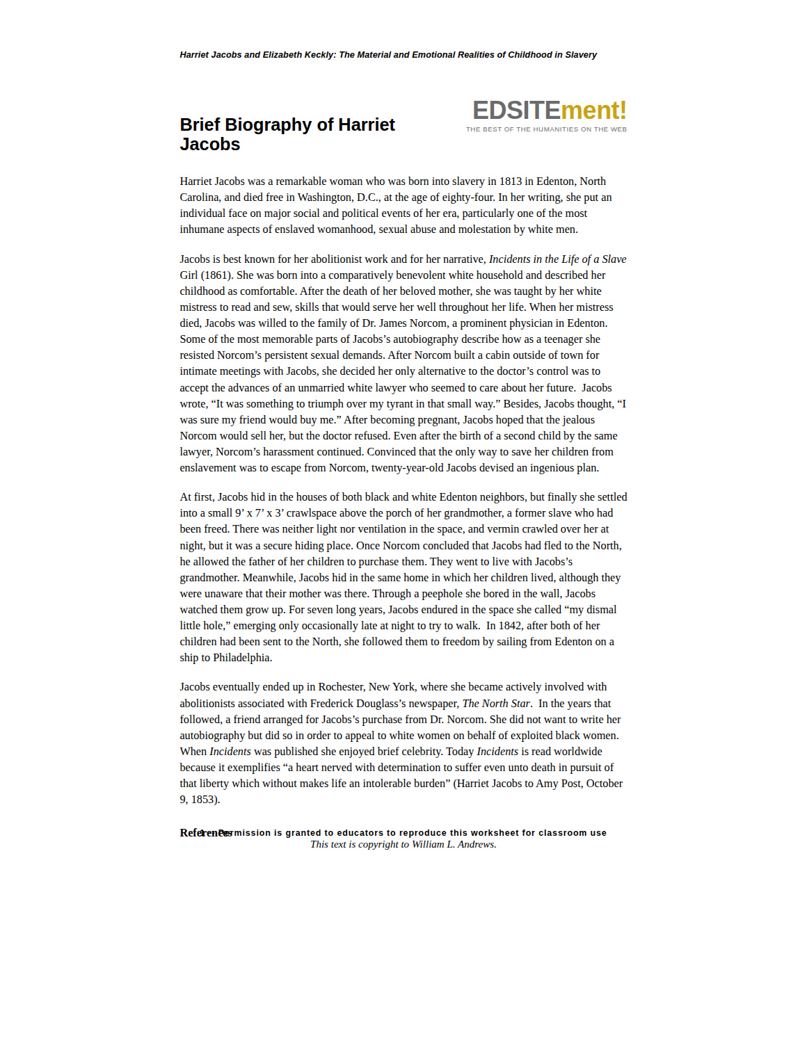Harriet Jacobs and Elizabeth Keckly: The Material and Emotional Realities of Childhood in Slavery
Brief Biography of Harriet Jacobs
EDSITE ment!
THE BEST OF THE HUMANITIES ON THE WEB
Harriet Jacobs was a remarkable woman who was born into slavery in 1813 in Edenton, North Carolina, and died free in Washington, D.C., at the age of eighty-four. In her writing, she put an individual face on major social and political events of her era, particularly one of the most inhumane aspects of enslaved womanhood, sexual abuse and molestation by white men.
Jacobs is best known for her abolitionist work and for her narrative, Incidents in the Life of a Slave Girl (1861). She was born into a comparatively benevolent white household and described her childhood as comfortable. After the death of her beloved mother, she was taught by her white mistress to read and sew, skills that would serve her well throughout her life. When her mistress died, Jacobs was willed to the family of Dr. James Norcom, a prominent physician in Edenton. Some of the most memorable parts of Jacobs’s autobiography describe how as a teenager she resisted Norcom’s persistent sexual demands. After Norcom built a cabin outside of town for intimate meetings with Jacobs, she decided her only alternative to the doctor’s control was to accept the advances of an unmarried white lawyer who seemed to care about her future. Jacobs wrote, “It was something to triumph over my tyrant in that small way.” Besides, Jacobs thought, “I was sure my friend would buy me.” After becoming pregnant, Jacobs hoped that the jealous Norcom would sell her, but the doctor refused. Even after the birth of a second child by the same lawyer, Norcom’s harassment continued. Convinced that the only way to save her children from enslavement was to escape from Norcom, twenty-year-old Jacobs devised an ingenious plan.
At first, Jacobs hid in the houses of both black and white Edenton neighbors, but finally she settled into a small 9’ x 7’ x 3’ crawlspace above the porch of her grandmother, a former slave who had been freed. There was neither light nor ventilation in the space, and vermin crawled over her at night, but it was a secure hiding place. Once Norcom concluded that Jacobs had fled to the North, he allowed the father of her children to purchase them. They went to live with Jacobs’s grandmother. Meanwhile, Jacobs hid in the same home in which her children lived, although they were unaware that their mother was there. Through a peephole she bored in the wall, Jacobs watched them grow up. For seven long years, Jacobs endured in the space she called “my dismal little hole,” emerging only occasionally late at night to try to walk. In 1842, after both of her children had been sent to the North, she followed them to freedom by sailing from Edenton on a ship to Philadelphia.
Jacobs eventually ended up in Rochester, New York, where she became actively involved with abolitionists associated with Frederick Douglass’s newspaper, The North Star. In the years that followed, a friend arranged for Jacobs’s purchase from Dr. Norcom. She did not want to write her autobiography but did so in order to appeal to white women on behalf of exploited black women. When Incidents was published she enjoyed brief celebrity. Today Incidents is read worldwide because it exemplifies “a heart nerved with determination to suffer even unto death in pursuit of that liberty which without makes life an intolerable burden” (Harriet Jacobs to Amy Post, October 9, 1853).
References
1 -- Permission is granted to educators to reproduce this worksheet for classroom use
This text is copyright to William L. Andrews.